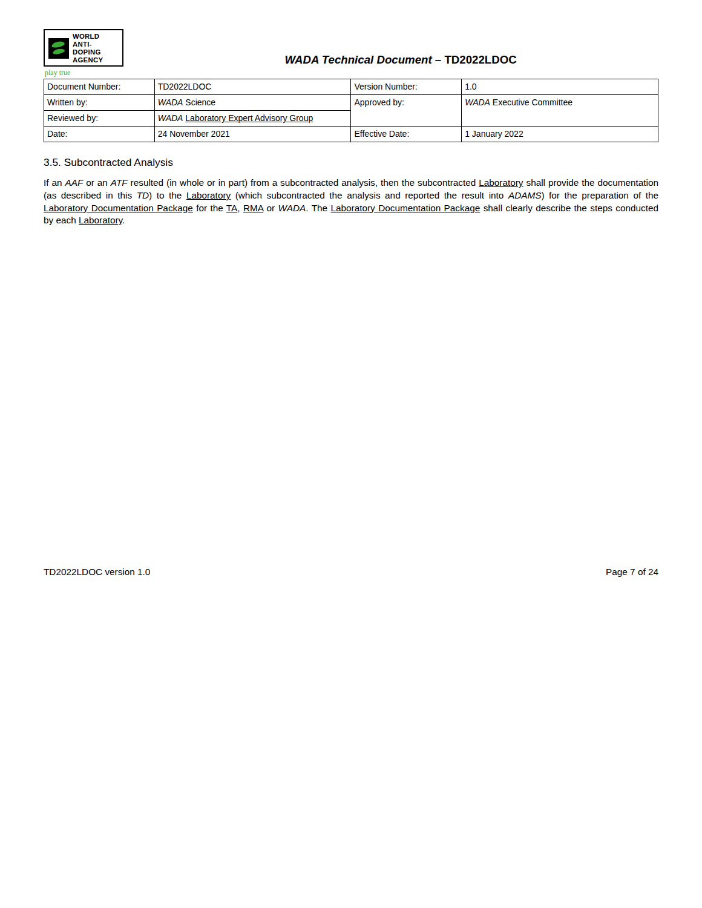WORLD
ANTI-DOPING
AGENCY
play true
WADA Technical Document – TD2022LDOC
| Document Number: | TD2022LDOC | Version Number: | 1.0 |
| Written by: | WADA Science | Approved by: | WADA Executive Committee |
| Reviewed by: | WADA Laboratory Expert Advisory Group |
| Date: | 24 November 2021 | Effective Date: | 1 January 2022 |
3.5. Subcontracted Analysis
If an AAF or an ATF resulted (in whole or in part) from a subcontracted analysis, then the subcontracted Laboratory shall provide the documentation (as described in this TD) to the Laboratory (which subcontracted the analysis and reported the result into ADAMS) for the preparation of the Laboratory Documentation Package for the TA, RMA or WADA. The Laboratory Documentation Package shall clearly describe the steps conducted by each Laboratory.
TD2022LDOC version 1.0
Page 7 of 24